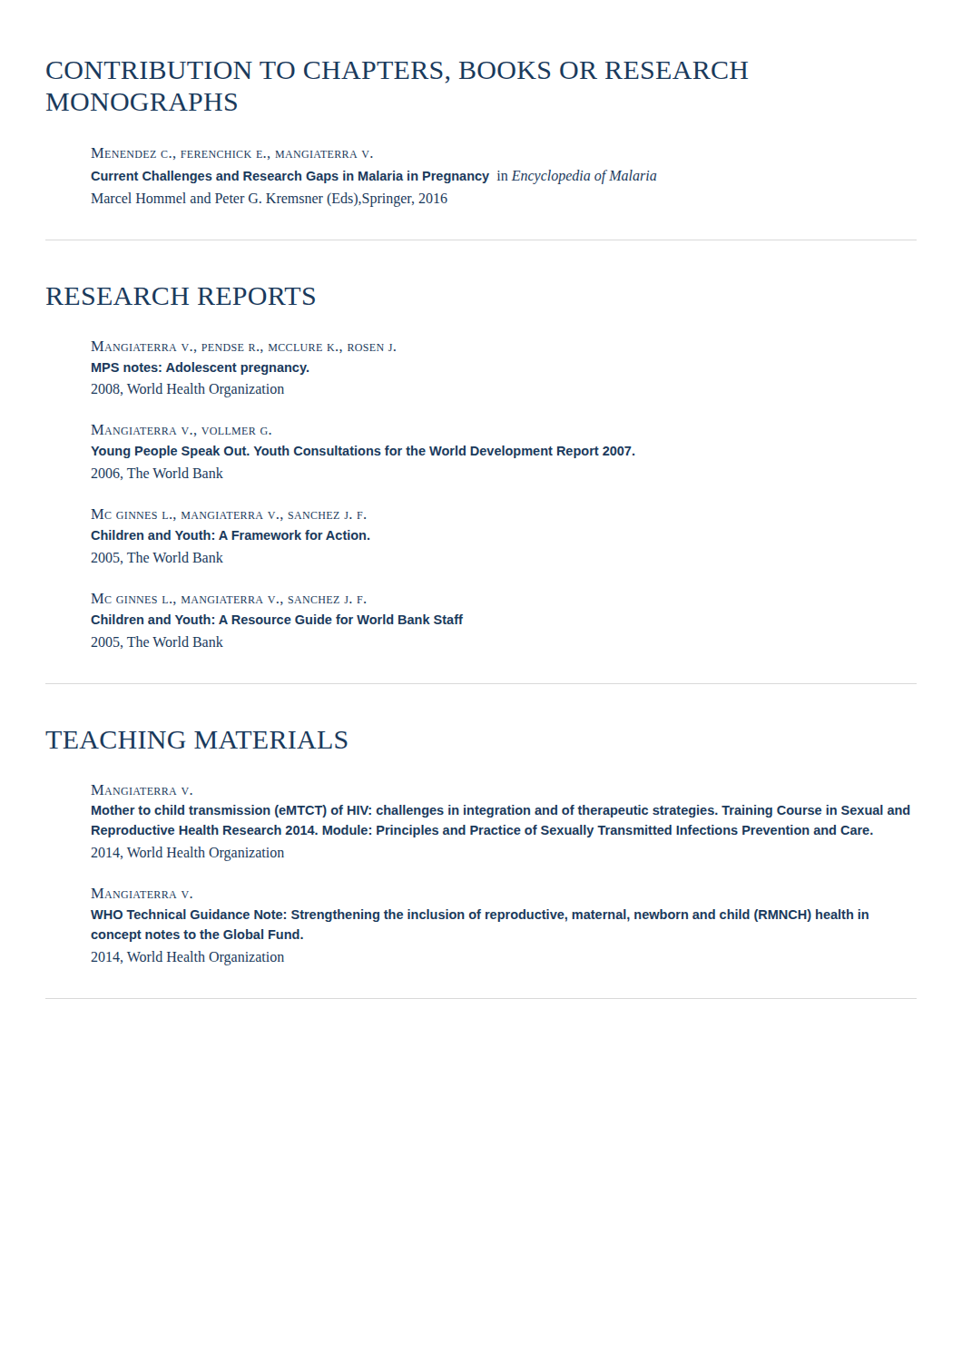CONTRIBUTION TO CHAPTERS, BOOKS OR RESEARCH MONOGRAPHS
MENENDEZ C., FERENCHICK E., MANGIATERRA V.
Current Challenges and Research Gaps in Malaria in Pregnancy in Encyclopedia of Malaria
Marcel Hommel and Peter G. Kremsner (Eds),Springer, 2016
RESEARCH REPORTS
MANGIATERRA V., PENDSE R., MCCLURE K., ROSEN J.
MPS notes: Adolescent pregnancy.
2008, World Health Organization
MANGIATERRA V., VOLLMER G.
Young People Speak Out. Youth Consultations for the World Development Report 2007.
2006, The World Bank
MC GINNES L., MANGIATERRA V., SANCHEZ J. F.
Children and Youth: A Framework for Action.
2005, The World Bank
MC GINNES L., MANGIATERRA V., SANCHEZ J. F.
Children and Youth: A Resource Guide for World Bank Staff
2005, The World Bank
TEACHING MATERIALS
MANGIATERRA V.
Mother to child transmission (eMTCT) of HIV: challenges in integration and of therapeutic strategies. Training Course in Sexual and Reproductive Health Research 2014. Module: Principles and Practice of Sexually Transmitted Infections Prevention and Care.
2014, World Health Organization
MANGIATERRA V.
WHO Technical Guidance Note: Strengthening the inclusion of reproductive, maternal, newborn and child (RMNCH) health in concept notes to the Global Fund.
2014, World Health Organization